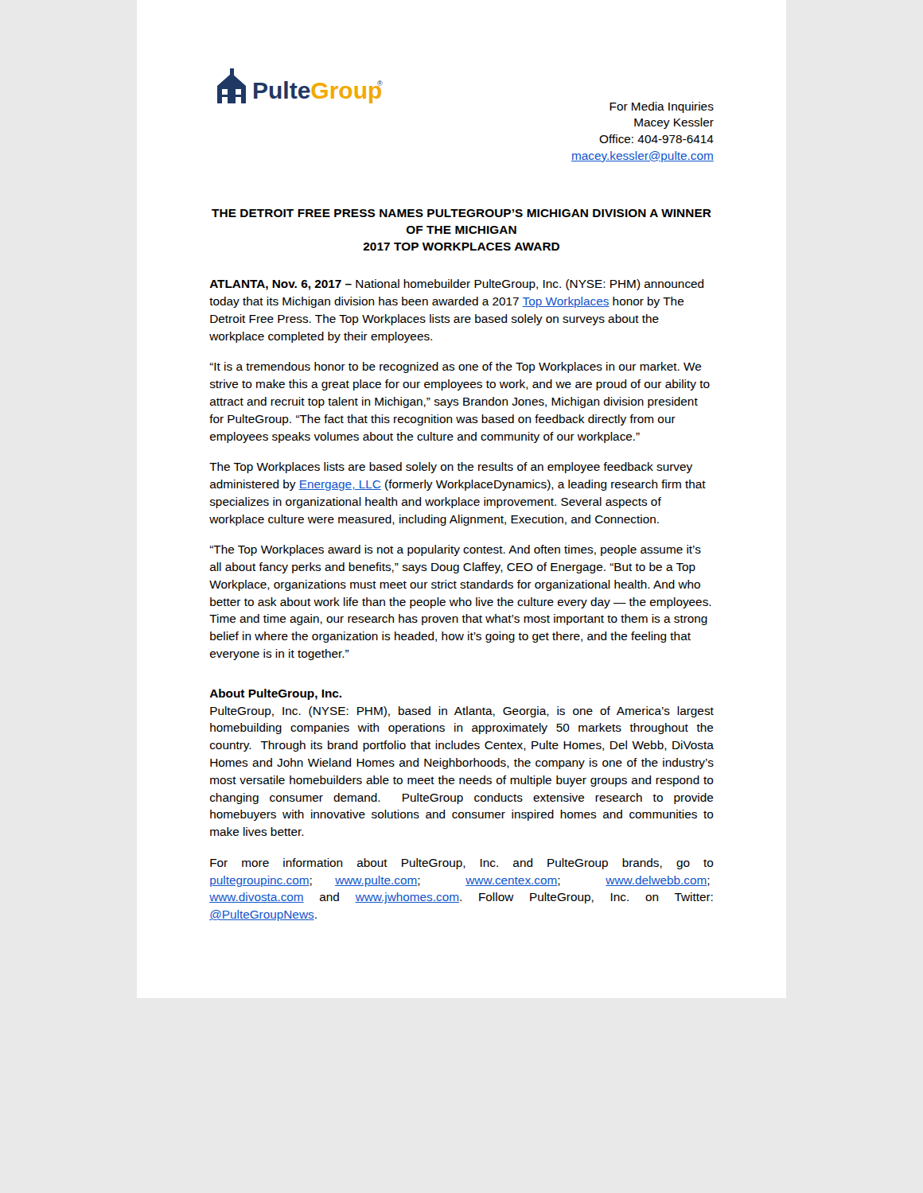PulteGroup ®
For Media Inquiries
Macey Kessler
Office: 404-978-6414
macey.kessler@pulte.com
THE DETROIT FREE PRESS NAMES PULTEGROUP’S MICHIGAN DIVISION A WINNER OF THE MICHIGAN
2017 TOP WORKPLACES AWARD
ATLANTA, Nov. 6, 2017 – National homebuilder PulteGroup, Inc. (NYSE: PHM) announced today that its Michigan division has been awarded a 2017 Top Workplaces honor by The Detroit Free Press. The Top Workplaces lists are based solely on surveys about the workplace completed by their employees.
“It is a tremendous honor to be recognized as one of the Top Workplaces in our market. We strive to make this a great place for our employees to work, and we are proud of our ability to attract and recruit top talent in Michigan,” says Brandon Jones, Michigan division president for PulteGroup. “The fact that this recognition was based on feedback directly from our employees speaks volumes about the culture and community of our workplace.”
The Top Workplaces lists are based solely on the results of an employee feedback survey administered by Energage, LLC (formerly WorkplaceDynamics), a leading research firm that specializes in organizational health and workplace improvement. Several aspects of workplace culture were measured, including Alignment, Execution, and Connection.
“The Top Workplaces award is not a popularity contest. And often times, people assume it’s all about fancy perks and benefits,” says Doug Claffey, CEO of Energage. “But to be a Top Workplace, organizations must meet our strict standards for organizational health. And who better to ask about work life than the people who live the culture every day — the employees. Time and time again, our research has proven that what’s most important to them is a strong belief in where the organization is headed, how it’s going to get there, and the feeling that everyone is in it together.”
About PulteGroup, Inc.
PulteGroup, Inc. (NYSE: PHM), based in Atlanta, Georgia, is one of America’s largest homebuilding companies with operations in approximately 50 markets throughout the country. Through its brand portfolio that includes Centex, Pulte Homes, Del Webb, DiVosta Homes and John Wieland Homes and Neighborhoods, the company is one of the industry’s most versatile homebuilders able to meet the needs of multiple buyer groups and respond to changing consumer demand. PulteGroup conducts extensive research to provide homebuyers with innovative solutions and consumer inspired homes and communities to make lives better.
For more information about PulteGroup, Inc. and PulteGroup brands, go to pultegroupinc.com; www.pulte.com; www.centex.com; www.delwebb.com; www.divosta.com and www.jwhomes.com. Follow PulteGroup, Inc. on Twitter: @PulteGroupNews.